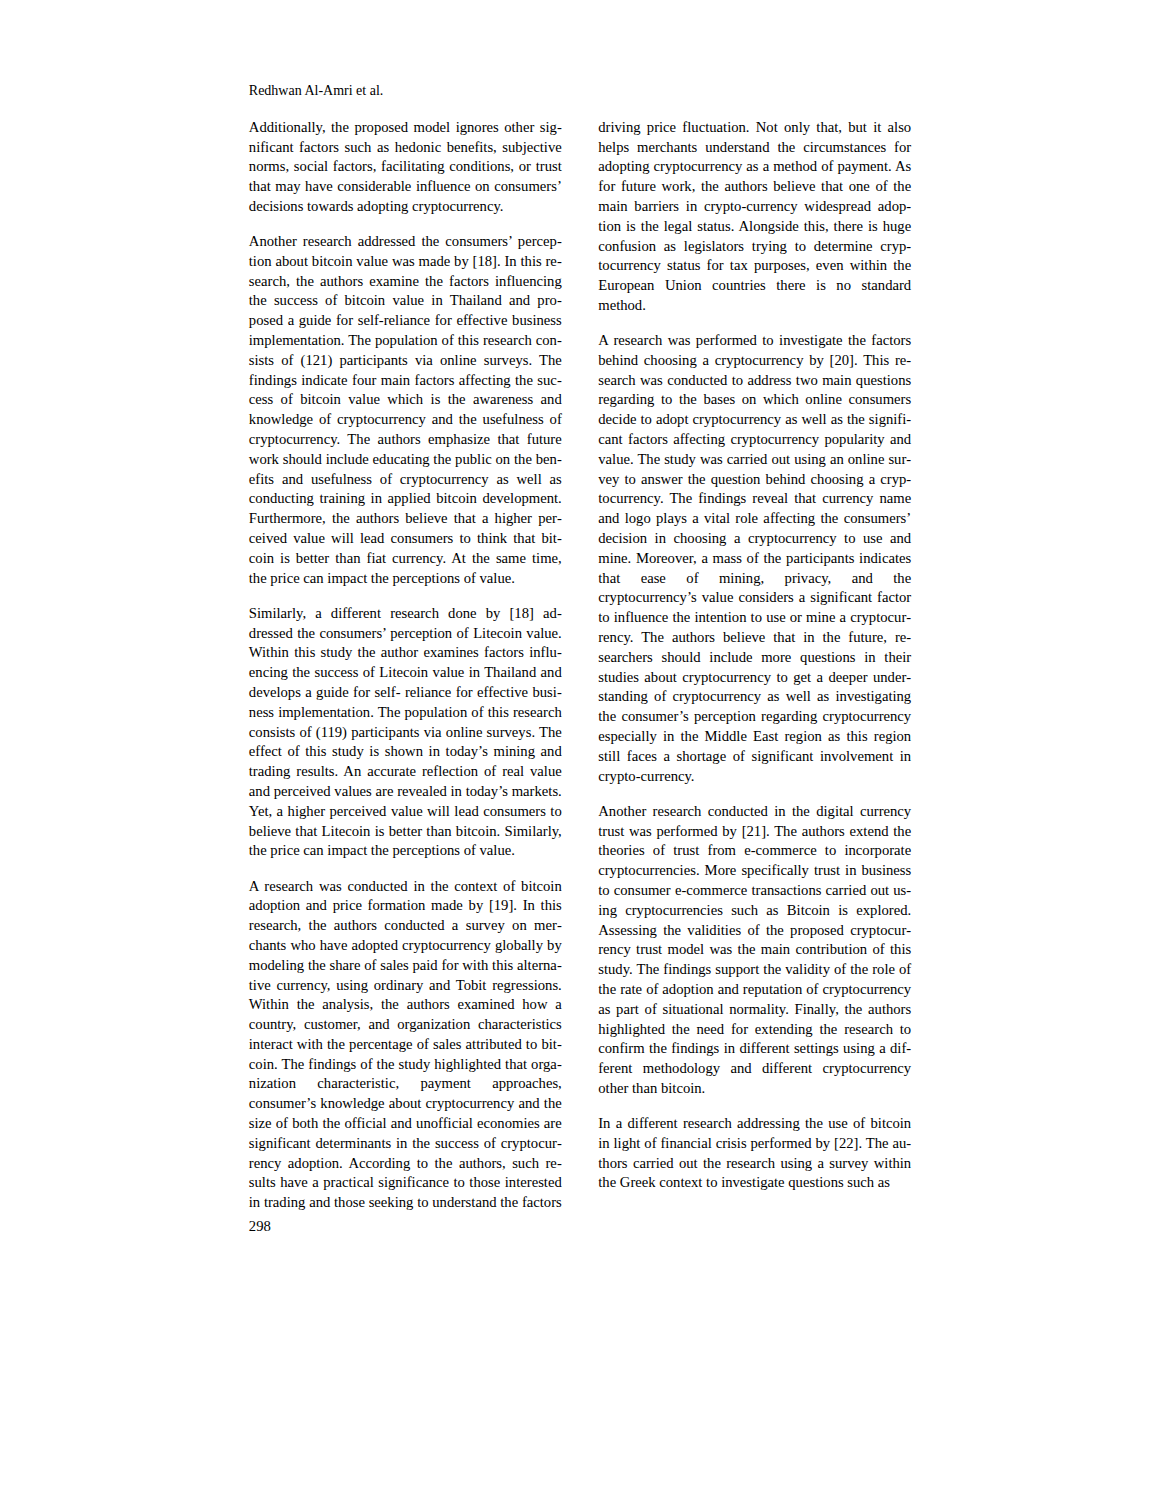Redhwan Al-Amri et al.
Additionally, the proposed model ignores other significant factors such as hedonic benefits, subjective norms, social factors, facilitating conditions, or trust that may have considerable influence on consumers’ decisions towards adopting cryptocurrency.
Another research addressed the consumers’ perception about bitcoin value was made by [18]. In this research, the authors examine the factors influencing the success of bitcoin value in Thailand and proposed a guide for self-reliance for effective business implementation. The population of this research consists of (121) participants via online surveys. The findings indicate four main factors affecting the success of bitcoin value which is the awareness and knowledge of cryptocurrency and the usefulness of cryptocurrency. The authors emphasize that future work should include educating the public on the benefits and usefulness of cryptocurrency as well as conducting training in applied bitcoin development. Furthermore, the authors believe that a higher perceived value will lead consumers to think that bitcoin is better than fiat currency. At the same time, the price can impact the perceptions of value.
Similarly, a different research done by [18] addressed the consumers’ perception of Litecoin value. Within this study the author examines factors influencing the success of Litecoin value in Thailand and develops a guide for self- reliance for effective business implementation. The population of this research consists of (119) participants via online surveys. The effect of this study is shown in today’s mining and trading results. An accurate reflection of real value and perceived values are revealed in today’s markets. Yet, a higher perceived value will lead consumers to believe that Litecoin is better than bitcoin. Similarly, the price can impact the perceptions of value.
A research was conducted in the context of bitcoin adoption and price formation made by [19]. In this research, the authors conducted a survey on merchants who have adopted cryptocurrency globally by modeling the share of sales paid for with this alternative currency, using ordinary and Tobit regressions. Within the analysis, the authors examined how a country, customer, and organization characteristics interact with the percentage of sales attributed to bitcoin. The findings of the study highlighted that organization characteristic, payment approaches, consumer’s knowledge about cryptocurrency and the size of both the official and unofficial economies are significant determinants in the success of cryptocurrency adoption. According to the authors, such results have a practical significance to those interested in trading and those seeking to understand the factors driving price fluctuation. Not only that, but it also helps merchants understand the circumstances for adopting cryptocurrency as a method of payment. As for future work, the authors believe that one of the main barriers in crypto-currency widespread adoption is the legal status. Alongside this, there is huge confusion as legislators trying to determine cryptocurrency status for tax purposes, even within the European Union countries there is no standard method.
A research was performed to investigate the factors behind choosing a cryptocurrency by [20]. This research was conducted to address two main questions regarding to the bases on which online consumers decide to adopt cryptocurrency as well as the significant factors affecting cryptocurrency popularity and value. The study was carried out using an online survey to answer the question behind choosing a cryptocurrency. The findings reveal that currency name and logo plays a vital role affecting the consumers’ decision in choosing a cryptocurrency to use and mine. Moreover, a mass of the participants indicates that ease of mining, privacy, and the cryptocurrency’s value considers a significant factor to influence the intention to use or mine a cryptocurrency. The authors believe that in the future, researchers should include more questions in their studies about cryptocurrency to get a deeper understanding of cryptocurrency as well as investigating the consumer’s perception regarding cryptocurrency especially in the Middle East region as this region still faces a shortage of significant involvement in crypto-currency.
Another research conducted in the digital currency trust was performed by [21]. The authors extend the theories of trust from e-commerce to incorporate cryptocurrencies. More specifically trust in business to consumer e-commerce transactions carried out using cryptocurrencies such as Bitcoin is explored. Assessing the validities of the proposed cryptocurrency trust model was the main contribution of this study. The findings support the validity of the role of the rate of adoption and reputation of cryptocurrency as part of situational normality. Finally, the authors highlighted the need for extending the research to confirm the findings in different settings using a different methodology and different cryptocurrency other than bitcoin.
In a different research addressing the use of bitcoin in light of financial crisis performed by [22]. The authors carried out the research using a survey within the Greek context to investigate questions such as
298